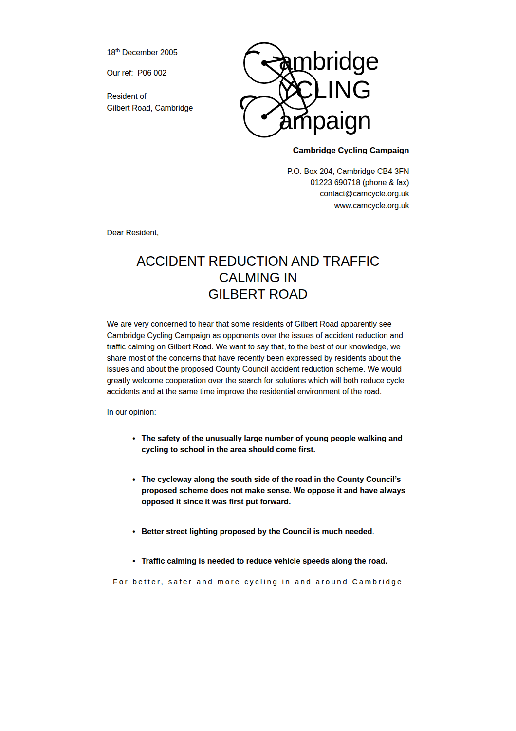18th December 2005
Our ref: P06 002
Resident of
Gilbert Road, Cambridge
ambridge YCLING ampaign
Cambridge Cycling Campaign
P.O. Box 204, Cambridge CB4 3FN
01223 690718 (phone & fax)
contact@camcycle.org.uk
www.camcycle.org.uk
Dear Resident,
ACCIDENT REDUCTION AND TRAFFIC CALMING IN
GILBERT ROAD
We are very concerned to hear that some residents of Gilbert Road apparently see Cambridge Cycling Campaign as opponents over the issues of accident reduction and traffic calming on Gilbert Road. We want to say that, to the best of our knowledge, we share most of the concerns that have recently been expressed by residents about the issues and about the proposed County Council accident reduction scheme. We would greatly welcome cooperation over the search for solutions which will both reduce cycle accidents and at the same time improve the residential environment of the road.
In our opinion:
The safety of the unusually large number of young people walking and cycling to school in the area should come first.
The cycleway along the south side of the road in the County Council’s proposed scheme does not make sense. We oppose it and have always opposed it since it was first put forward.
Better street lighting proposed by the Council is much needed.
Traffic calming is needed to reduce vehicle speeds along the road.
For better, safer and more cycling in and around Cambridge